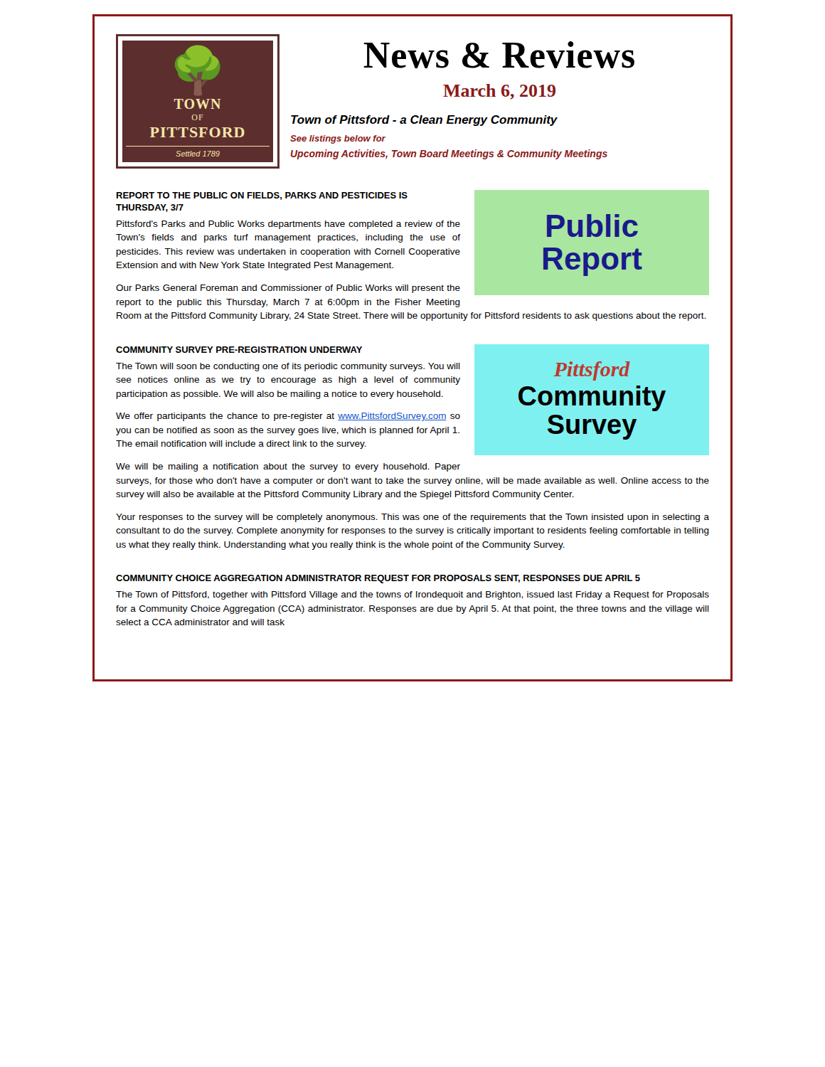🌳
TOWN OF PITTSFORD
Settled 1789
News & Reviews
March 6, 2019
Town of Pittsford - a Clean Energy Community
See listings below for
Upcoming Activities, Town Board Meetings & Community Meetings
Public Report
Report to the Public on Fields, Parks and Pesticides is Thursday, 3/7
Pittsford's Parks and Public Works departments have completed a review of the Town's fields and parks turf management practices, including the use of pesticides. This review was undertaken in cooperation with Cornell Cooperative Extension and with New York State Integrated Pest Management.
Our Parks General Foreman and Commissioner of Public Works will present the report to the public this Thursday, March 7 at 6:00pm in the Fisher Meeting Room at the Pittsford Community Library, 24 State Street. There will be opportunity for Pittsford residents to ask questions about the report.
Pittsford Community Survey
Community Survey Pre-Registration Underway
The Town will soon be conducting one of its periodic community surveys. You will see notices online as we try to encourage as high a level of community participation as possible. We will also be mailing a notice to every household.
We offer participants the chance to pre-register at www.PittsfordSurvey.com so you can be notified as soon as the survey goes live, which is planned for April 1. The email notification will include a direct link to the survey.
We will be mailing a notification about the survey to every household. Paper surveys, for those who don't have a computer or don't want to take the survey online, will be made available as well. Online access to the survey will also be available at the Pittsford Community Library and the Spiegel Pittsford Community Center.
Your responses to the survey will be completely anonymous. This was one of the requirements that the Town insisted upon in selecting a consultant to do the survey. Complete anonymity for responses to the survey is critically important to residents feeling comfortable in telling us what they really think. Understanding what you really think is the whole point of the Community Survey.
Community Choice Aggregation Administrator Request for Proposals Sent, Responses Due April 5
The Town of Pittsford, together with Pittsford Village and the towns of Irondequoit and Brighton, issued last Friday a Request for Proposals for a Community Choice Aggregation (CCA) administrator. Responses are due by April 5. At that point, the three towns and the village will select a CCA administrator and will task